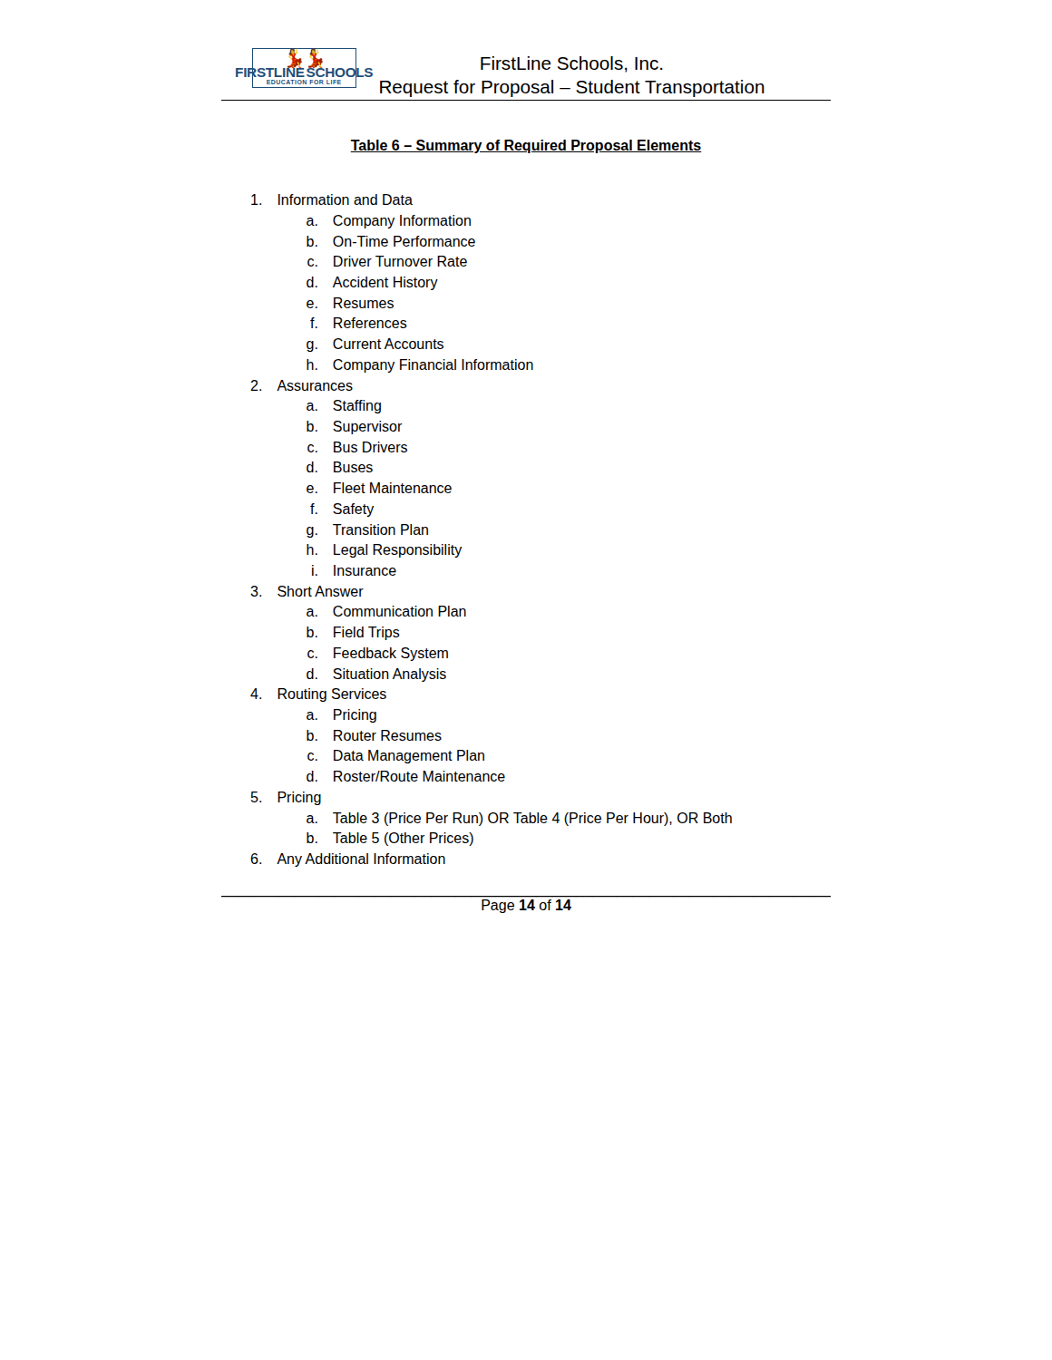💃💃
FIRSTLINE SCHOOLS
EDUCATION FOR LIFE
FirstLine Schools, Inc. Request for Proposal – Student Transportation
Table 6 – Summary of Required Proposal Elements
Information and Data
Company Information
On-Time Performance
Driver Turnover Rate
Accident History
Resumes
References
Current Accounts
Company Financial Information
Assurances
Staffing
Supervisor
Bus Drivers
Buses
Fleet Maintenance
Safety
Transition Plan
Legal Responsibility
Insurance
Short Answer
Communication Plan
Field Trips
Feedback System
Situation Analysis
Routing Services
Pricing
Router Resumes
Data Management Plan
Roster/Route Maintenance
Pricing
Table 3 (Price Per Run) OR Table 4 (Price Per Hour), OR Both
Table 5 (Other Prices)
Any Additional Information
_______________________________________________________________________________________
Page 14 of 14